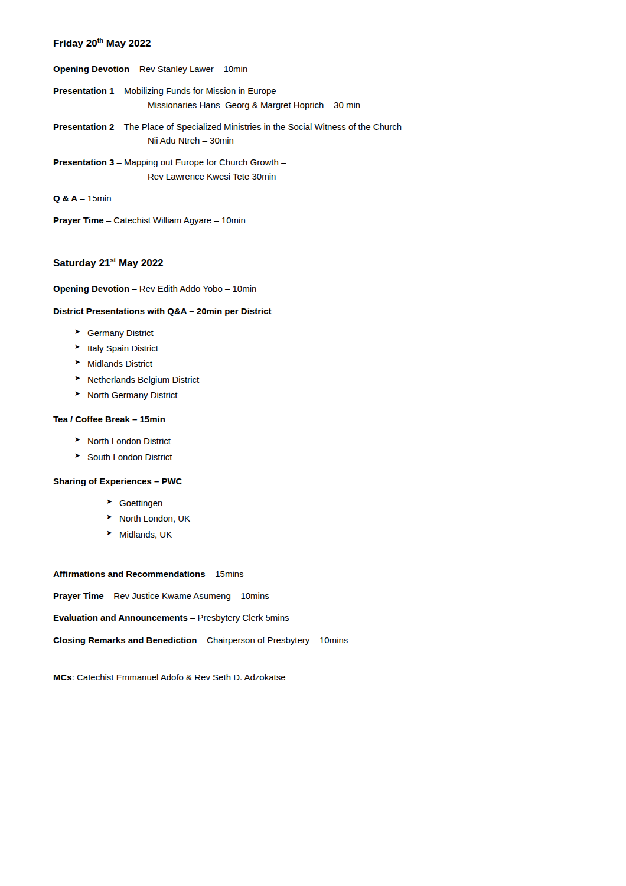Friday 20th May 2022
Opening Devotion – Rev Stanley Lawer – 10min
Presentation 1 – Mobilizing Funds for Mission in Europe – Missionaries Hans–Georg & Margret Hoprich – 30 min
Presentation 2 – The Place of Specialized Ministries in the Social Witness of the Church – Nii Adu Ntreh – 30min
Presentation 3 – Mapping out Europe for Church Growth – Rev Lawrence Kwesi Tete 30min
Q & A – 15min
Prayer Time – Catechist William Agyare – 10min
Saturday 21st May 2022
Opening Devotion – Rev Edith Addo Yobo – 10min
District Presentations with Q&A – 20min per District
Germany District
Italy Spain District
Midlands District
Netherlands Belgium District
North Germany District
Tea / Coffee Break – 15min
North London District
South London District
Sharing of Experiences – PWC
Goettingen
North London, UK
Midlands, UK
Affirmations and Recommendations – 15mins
Prayer Time – Rev Justice Kwame Asumeng – 10mins
Evaluation and Announcements – Presbytery Clerk 5mins
Closing Remarks and Benediction – Chairperson of Presbytery – 10mins
MCs: Catechist Emmanuel Adofo & Rev Seth D. Adzokatse